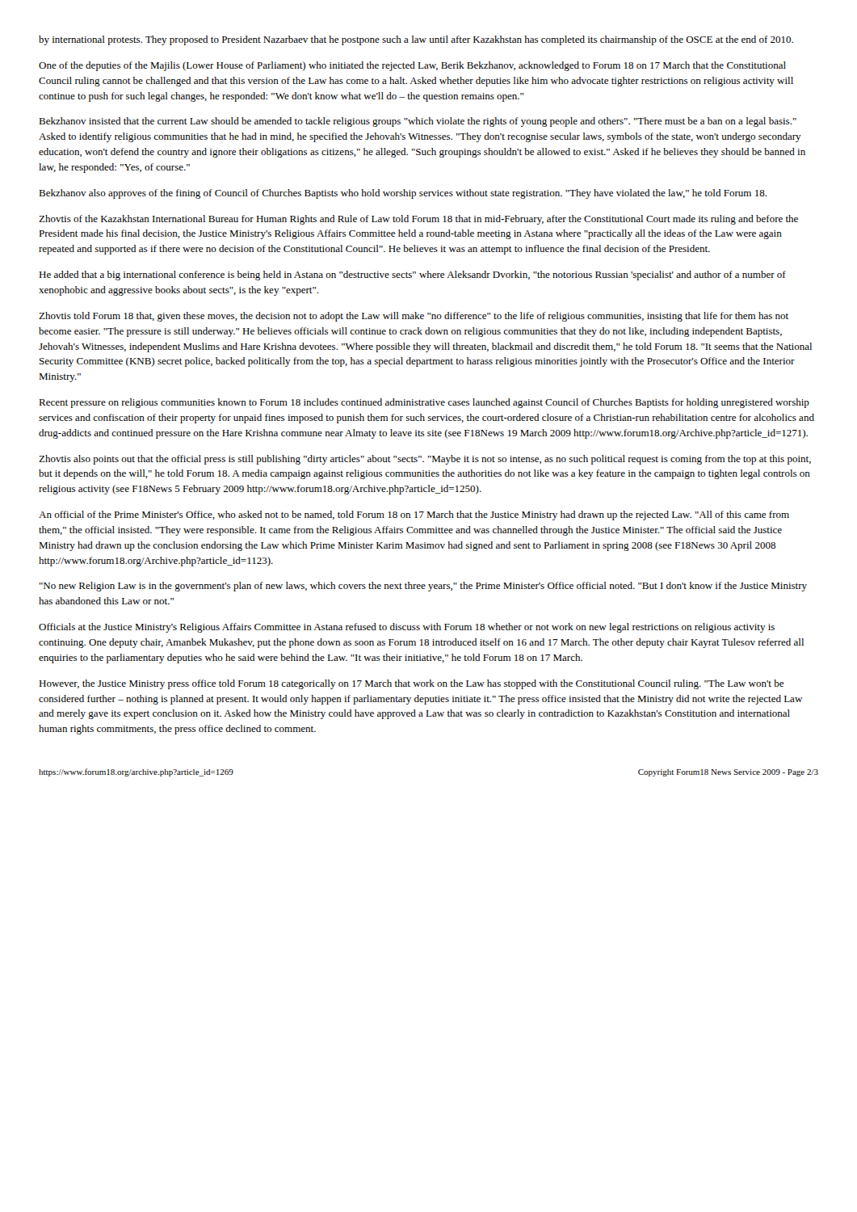by international protests. They proposed to President Nazarbaev that he postpone such a law until after Kazakhstan has completed its chairmanship of the OSCE at the end of 2010.
One of the deputies of the Majilis (Lower House of Parliament) who initiated the rejected Law, Berik Bekzhanov, acknowledged to Forum 18 on 17 March that the Constitutional Council ruling cannot be challenged and that this version of the Law has come to a halt. Asked whether deputies like him who advocate tighter restrictions on religious activity will continue to push for such legal changes, he responded: "We don't know what we'll do – the question remains open."
Bekzhanov insisted that the current Law should be amended to tackle religious groups "which violate the rights of young people and others". "There must be a ban on a legal basis." Asked to identify religious communities that he had in mind, he specified the Jehovah's Witnesses. "They don't recognise secular laws, symbols of the state, won't undergo secondary education, won't defend the country and ignore their obligations as citizens," he alleged. "Such groupings shouldn't be allowed to exist." Asked if he believes they should be banned in law, he responded: "Yes, of course."
Bekzhanov also approves of the fining of Council of Churches Baptists who hold worship services without state registration. "They have violated the law," he told Forum 18.
Zhovtis of the Kazakhstan International Bureau for Human Rights and Rule of Law told Forum 18 that in mid-February, after the Constitutional Court made its ruling and before the President made his final decision, the Justice Ministry's Religious Affairs Committee held a round-table meeting in Astana where "practically all the ideas of the Law were again repeated and supported as if there were no decision of the Constitutional Council". He believes it was an attempt to influence the final decision of the President.
He added that a big international conference is being held in Astana on "destructive sects" where Aleksandr Dvorkin, "the notorious Russian 'specialist' and author of a number of xenophobic and aggressive books about sects", is the key "expert".
Zhovtis told Forum 18 that, given these moves, the decision not to adopt the Law will make "no difference" to the life of religious communities, insisting that life for them has not become easier. "The pressure is still underway." He believes officials will continue to crack down on religious communities that they do not like, including independent Baptists, Jehovah's Witnesses, independent Muslims and Hare Krishna devotees. "Where possible they will threaten, blackmail and discredit them," he told Forum 18. "It seems that the National Security Committee (KNB) secret police, backed politically from the top, has a special department to harass religious minorities jointly with the Prosecutor's Office and the Interior Ministry."
Recent pressure on religious communities known to Forum 18 includes continued administrative cases launched against Council of Churches Baptists for holding unregistered worship services and confiscation of their property for unpaid fines imposed to punish them for such services, the court-ordered closure of a Christian-run rehabilitation centre for alcoholics and drug-addicts and continued pressure on the Hare Krishna commune near Almaty to leave its site (see F18News 19 March 2009 http://www.forum18.org/Archive.php?article_id=1271).
Zhovtis also points out that the official press is still publishing "dirty articles" about "sects". "Maybe it is not so intense, as no such political request is coming from the top at this point, but it depends on the will," he told Forum 18. A media campaign against religious communities the authorities do not like was a key feature in the campaign to tighten legal controls on religious activity (see F18News 5 February 2009 http://www.forum18.org/Archive.php?article_id=1250).
An official of the Prime Minister's Office, who asked not to be named, told Forum 18 on 17 March that the Justice Ministry had drawn up the rejected Law. "All of this came from them," the official insisted. "They were responsible. It came from the Religious Affairs Committee and was channelled through the Justice Minister." The official said the Justice Ministry had drawn up the conclusion endorsing the Law which Prime Minister Karim Masimov had signed and sent to Parliament in spring 2008 (see F18News 30 April 2008 http://www.forum18.org/Archive.php?article_id=1123).
"No new Religion Law is in the government's plan of new laws, which covers the next three years," the Prime Minister's Office official noted. "But I don't know if the Justice Ministry has abandoned this Law or not."
Officials at the Justice Ministry's Religious Affairs Committee in Astana refused to discuss with Forum 18 whether or not work on new legal restrictions on religious activity is continuing. One deputy chair, Amanbek Mukashev, put the phone down as soon as Forum 18 introduced itself on 16 and 17 March. The other deputy chair Kayrat Tulesov referred all enquiries to the parliamentary deputies who he said were behind the Law. "It was their initiative," he told Forum 18 on 17 March.
However, the Justice Ministry press office told Forum 18 categorically on 17 March that work on the Law has stopped with the Constitutional Council ruling. "The Law won't be considered further – nothing is planned at present. It would only happen if parliamentary deputies initiate it." The press office insisted that the Ministry did not write the rejected Law and merely gave its expert conclusion on it. Asked how the Ministry could have approved a Law that was so clearly in contradiction to Kazakhstan's Constitution and international human rights commitments, the press office declined to comment.
https://www.forum18.org/archive.php?article_id=1269 Copyright Forum18 News Service 2009 - Page 2/3